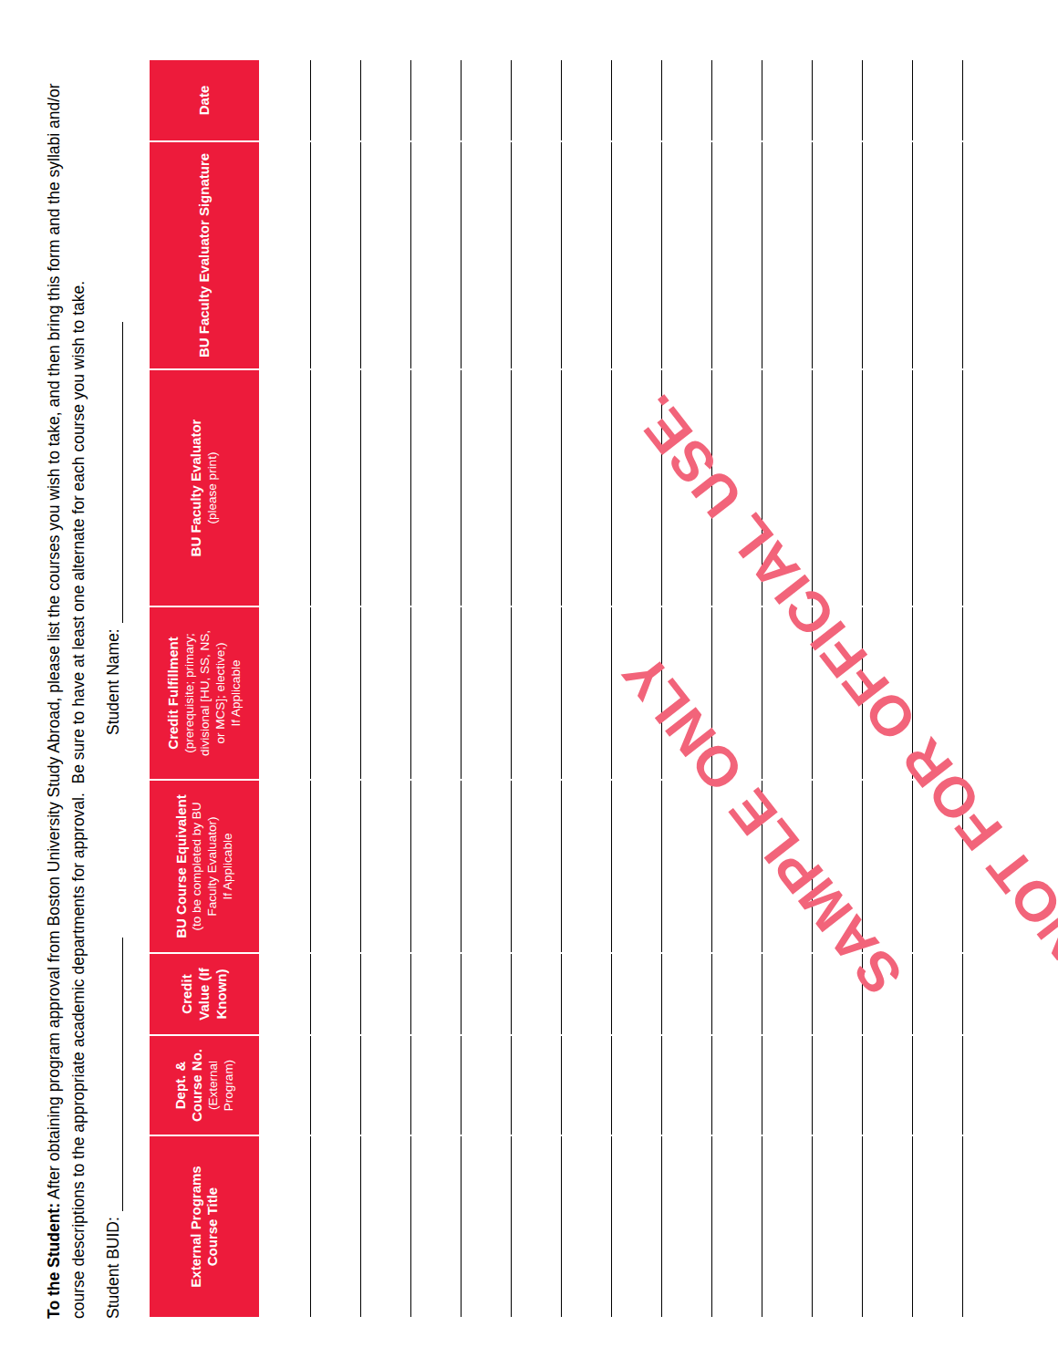To the Student: After obtaining program approval from Boston University Study Abroad, please list the courses you wish to take, and then bring this form and the syllabi and/or course descriptions to the appropriate academic departments for approval. Be sure to have at least one alternate for each course you wish to take.
Student BUID: Student Name:
| External Programs Course Title | Dept. & Course No. (External Program) | Credit Value (If Known) | BU Course Equivalent (to be completed by BU Faculty Evaluator) If Applicable | Credit Fulfillment (prerequisite; primary; divisional [HU, SS, NS, or MCS]; elective;) If Applicable | BU Faculty Evaluator (please print) | BU Faculty Evaluator Signature | Date |
| --- | --- | --- | --- | --- | --- | --- | --- |
SAMPLE ONLY - NOT FOR OFFICIAL USE.